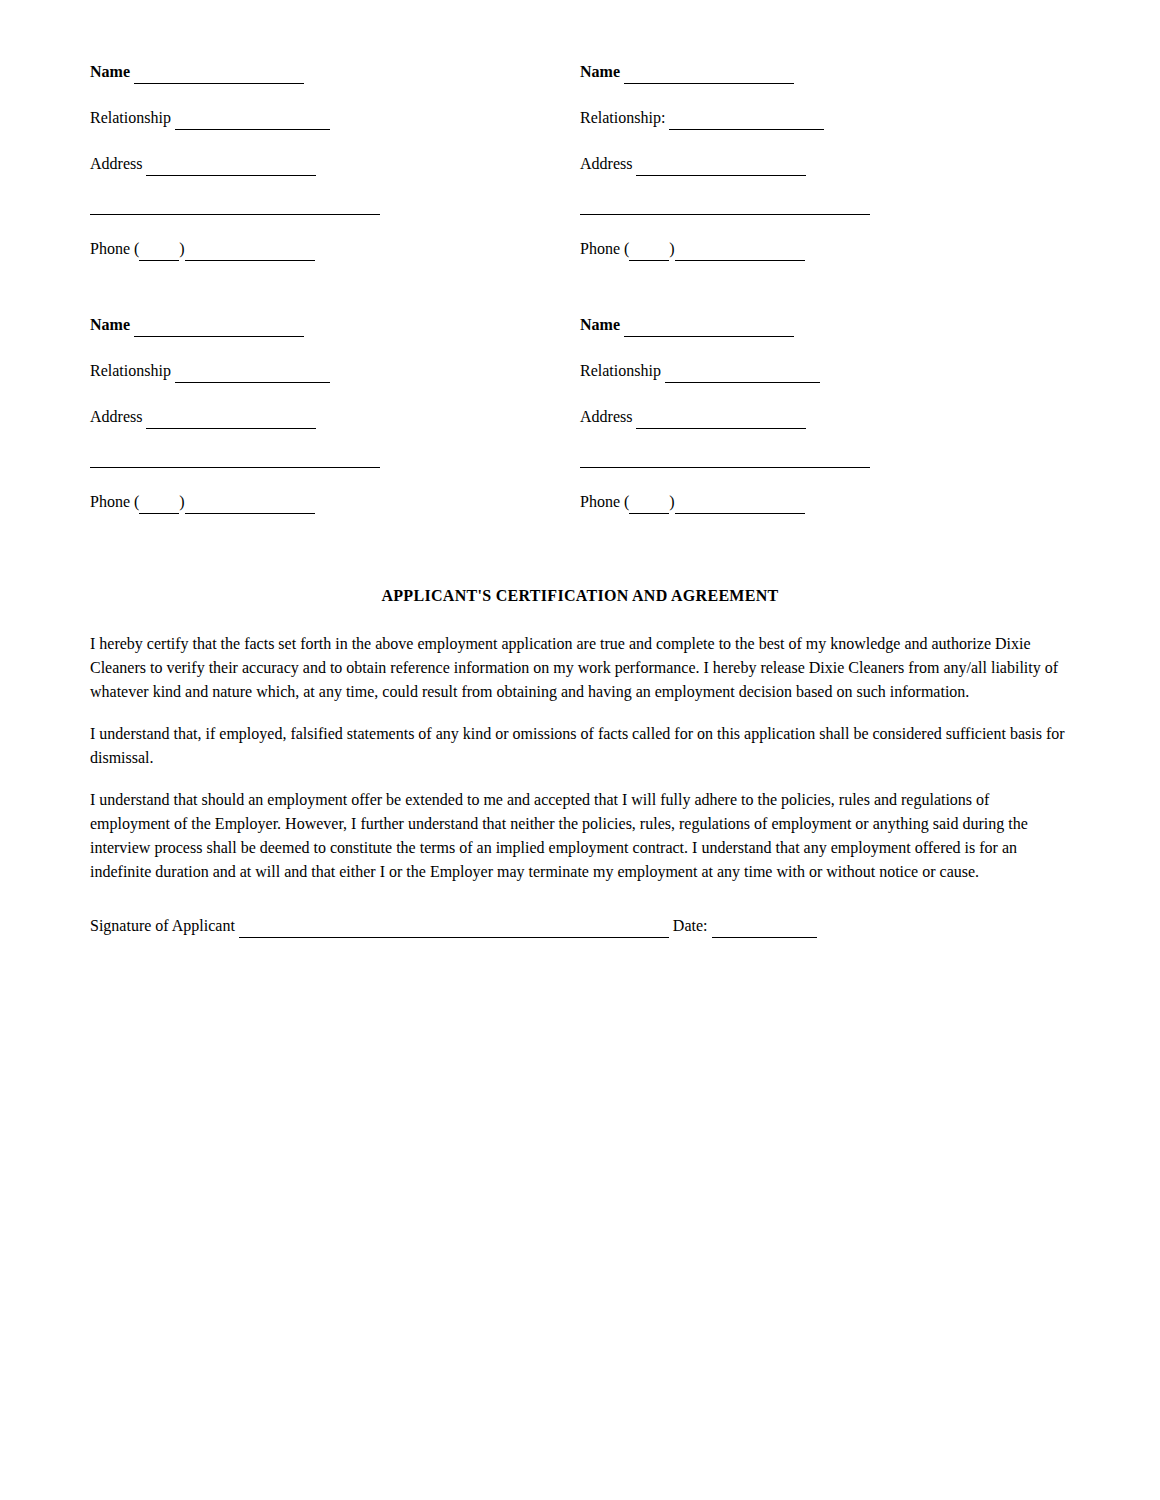| Name Relationship Address Phone ( ) | Name Relationship: Address Phone ( ) |
| Name Relationship Address Phone ( ) | Name Relationship Address Phone ( ) |
APPLICANT'S CERTIFICATION AND AGREEMENT
I hereby certify that the facts set forth in the above employment application are true and complete to the best of my knowledge and authorize Dixie Cleaners to verify their accuracy and to obtain reference information on my work performance. I hereby release Dixie Cleaners from any/all liability of whatever kind and nature which, at any time, could result from obtaining and having an employment decision based on such information.
I understand that, if employed, falsified statements of any kind or omissions of facts called for on this application shall be considered sufficient basis for dismissal.
I understand that should an employment offer be extended to me and accepted that I will fully adhere to the policies, rules and regulations of employment of the Employer. However, I further understand that neither the policies, rules, regulations of employment or anything said during the interview process shall be deemed to constitute the terms of an implied employment contract. I understand that any employment offered is for an indefinite duration and at will and that either I or the Employer may terminate my employment at any time with or without notice or cause.
Signature of Applicant Date: